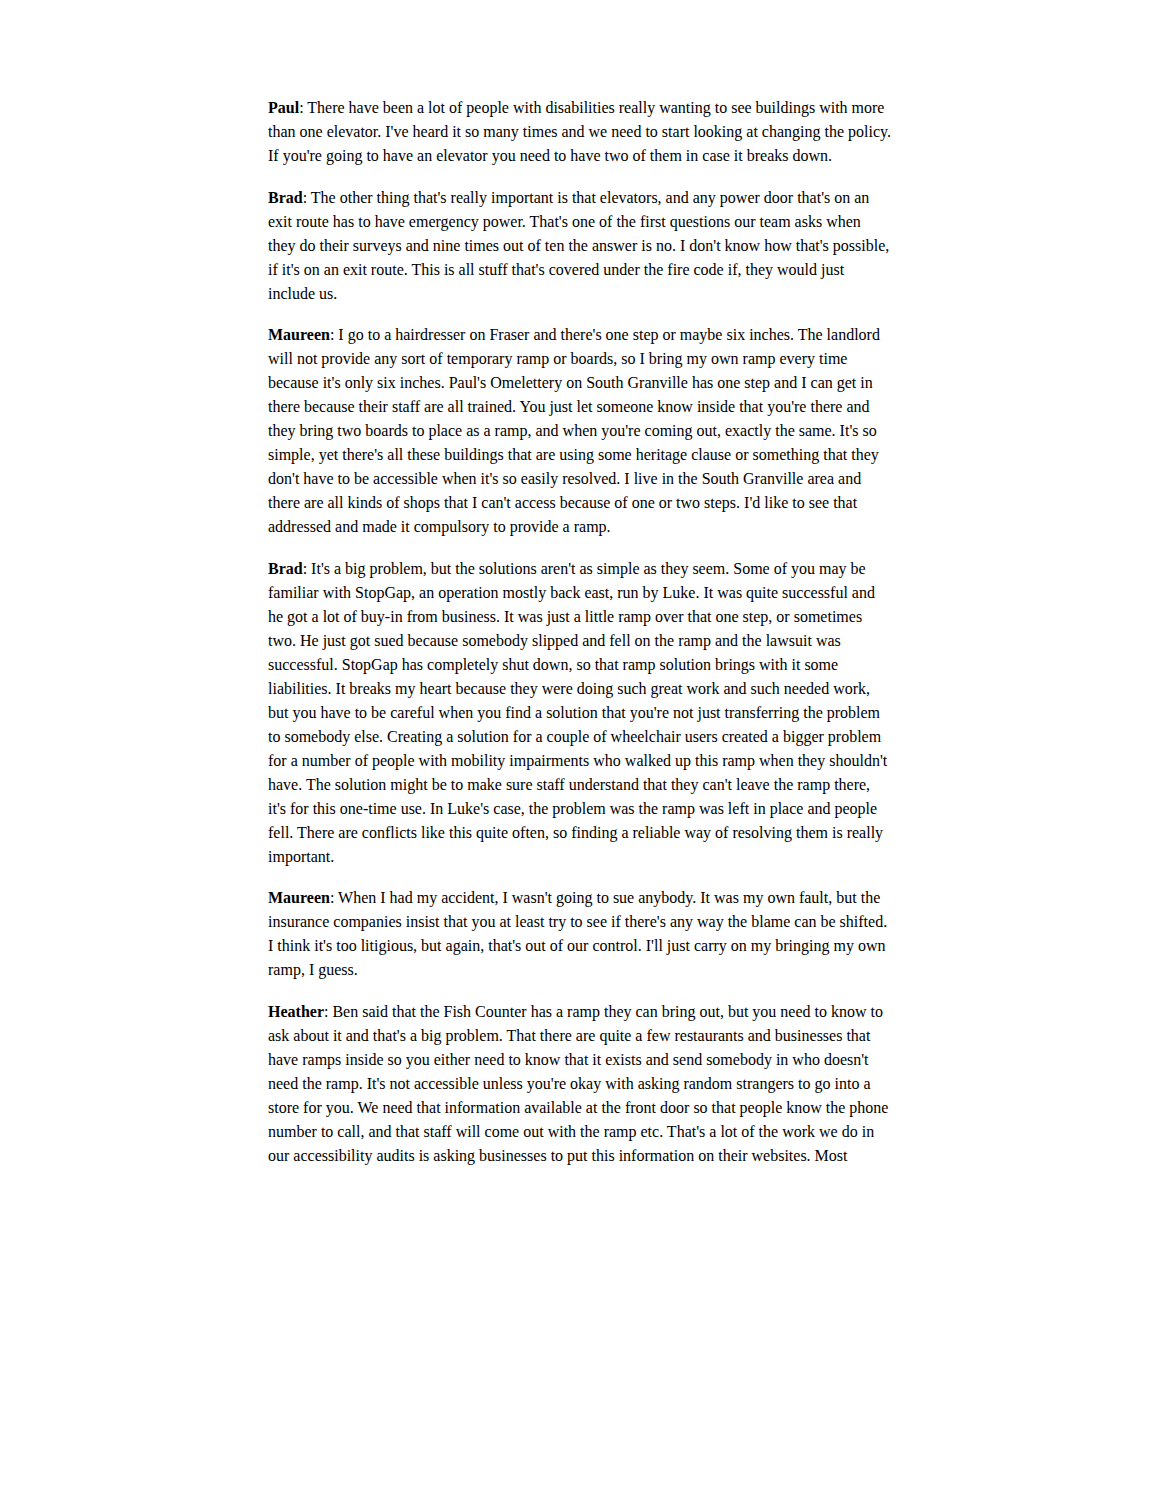Paul: There have been a lot of people with disabilities really wanting to see buildings with more than one elevator. I've heard it so many times and we need to start looking at changing the policy. If you're going to have an elevator you need to have two of them in case it breaks down.
Brad: The other thing that's really important is that elevators, and any power door that's on an exit route has to have emergency power. That's one of the first questions our team asks when they do their surveys and nine times out of ten the answer is no. I don't know how that's possible, if it's on an exit route. This is all stuff that's covered under the fire code if, they would just include us.
Maureen: I go to a hairdresser on Fraser and there's one step or maybe six inches. The landlord will not provide any sort of temporary ramp or boards, so I bring my own ramp every time because it's only six inches. Paul's Omelettery on South Granville has one step and I can get in there because their staff are all trained. You just let someone know inside that you're there and they bring two boards to place as a ramp, and when you're coming out, exactly the same. It's so simple, yet there's all these buildings that are using some heritage clause or something that they don't have to be accessible when it's so easily resolved. I live in the South Granville area and there are all kinds of shops that I can't access because of one or two steps. I'd like to see that addressed and made it compulsory to provide a ramp.
Brad: It's a big problem, but the solutions aren't as simple as they seem. Some of you may be familiar with StopGap, an operation mostly back east, run by Luke. It was quite successful and he got a lot of buy-in from business. It was just a little ramp over that one step, or sometimes two. He just got sued because somebody slipped and fell on the ramp and the lawsuit was successful. StopGap has completely shut down, so that ramp solution brings with it some liabilities. It breaks my heart because they were doing such great work and such needed work, but you have to be careful when you find a solution that you're not just transferring the problem to somebody else. Creating a solution for a couple of wheelchair users created a bigger problem for a number of people with mobility impairments who walked up this ramp when they shouldn't have. The solution might be to make sure staff understand that they can't leave the ramp there, it's for this one-time use. In Luke's case, the problem was the ramp was left in place and people fell. There are conflicts like this quite often, so finding a reliable way of resolving them is really important.
Maureen: When I had my accident, I wasn't going to sue anybody. It was my own fault, but the insurance companies insist that you at least try to see if there's any way the blame can be shifted. I think it's too litigious, but again, that's out of our control. I'll just carry on my bringing my own ramp, I guess.
Heather: Ben said that the Fish Counter has a ramp they can bring out, but you need to know to ask about it and that's a big problem. That there are quite a few restaurants and businesses that have ramps inside so you either need to know that it exists and send somebody in who doesn't need the ramp. It's not accessible unless you're okay with asking random strangers to go into a store for you. We need that information available at the front door so that people know the phone number to call, and that staff will come out with the ramp etc. That's a lot of the work we do in our accessibility audits is asking businesses to put this information on their websites. Most